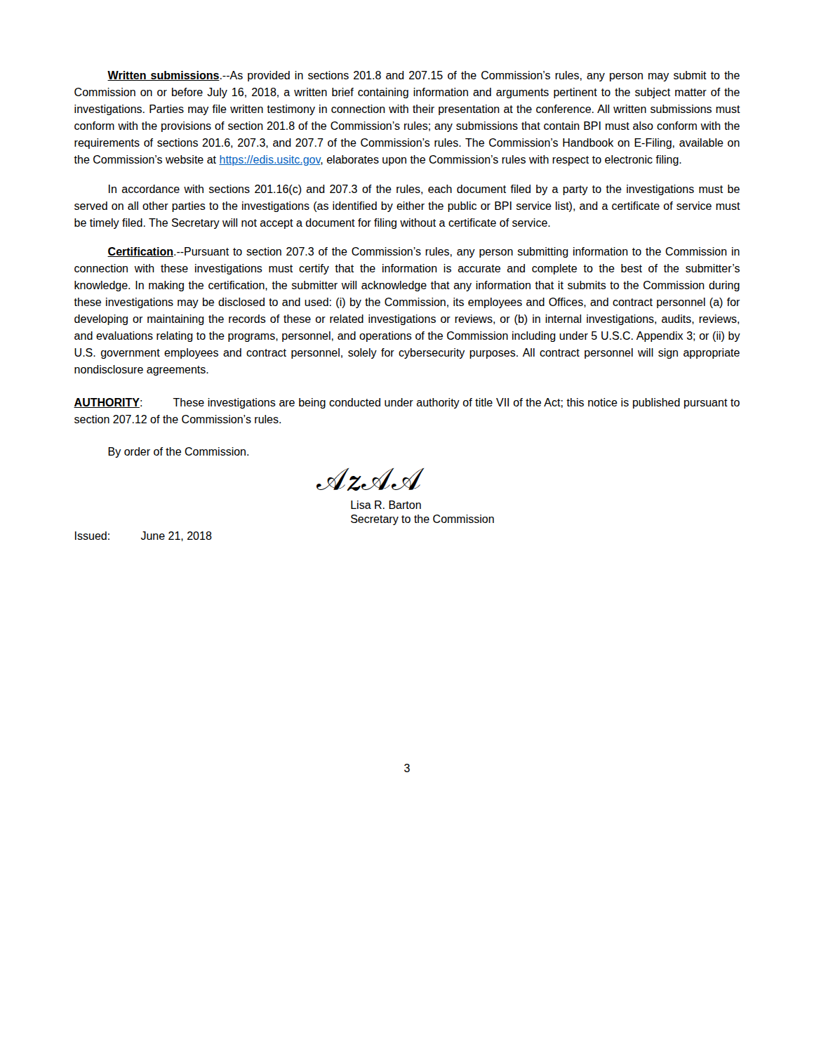Written submissions.--As provided in sections 201.8 and 207.15 of the Commission’s rules, any person may submit to the Commission on or before July 16, 2018, a written brief containing information and arguments pertinent to the subject matter of the investigations. Parties may file written testimony in connection with their presentation at the conference. All written submissions must conform with the provisions of section 201.8 of the Commission’s rules; any submissions that contain BPI must also conform with the requirements of sections 201.6, 207.3, and 207.7 of the Commission’s rules. The Commission’s Handbook on E-Filing, available on the Commission’s website at https://edis.usitc.gov, elaborates upon the Commission’s rules with respect to electronic filing.
In accordance with sections 201.16(c) and 207.3 of the rules, each document filed by a party to the investigations must be served on all other parties to the investigations (as identified by either the public or BPI service list), and a certificate of service must be timely filed. The Secretary will not accept a document for filing without a certificate of service.
Certification.--Pursuant to section 207.3 of the Commission’s rules, any person submitting information to the Commission in connection with these investigations must certify that the information is accurate and complete to the best of the submitter’s knowledge. In making the certification, the submitter will acknowledge that any information that it submits to the Commission during these investigations may be disclosed to and used: (i) by the Commission, its employees and Offices, and contract personnel (a) for developing or maintaining the records of these or related investigations or reviews, or (b) in internal investigations, audits, reviews, and evaluations relating to the programs, personnel, and operations of the Commission including under 5 U.S.C. Appendix 3; or (ii) by U.S. government employees and contract personnel, solely for cybersecurity purposes. All contract personnel will sign appropriate nondisclosure agreements.
AUTHORITY: These investigations are being conducted under authority of title VII of the Act; this notice is published pursuant to section 207.12 of the Commission’s rules.
By order of the Commission.
𝒜𝒛𝒜𝒜
Lisa R. Barton
Secretary to the Commission
Issued: June 21, 2018
3